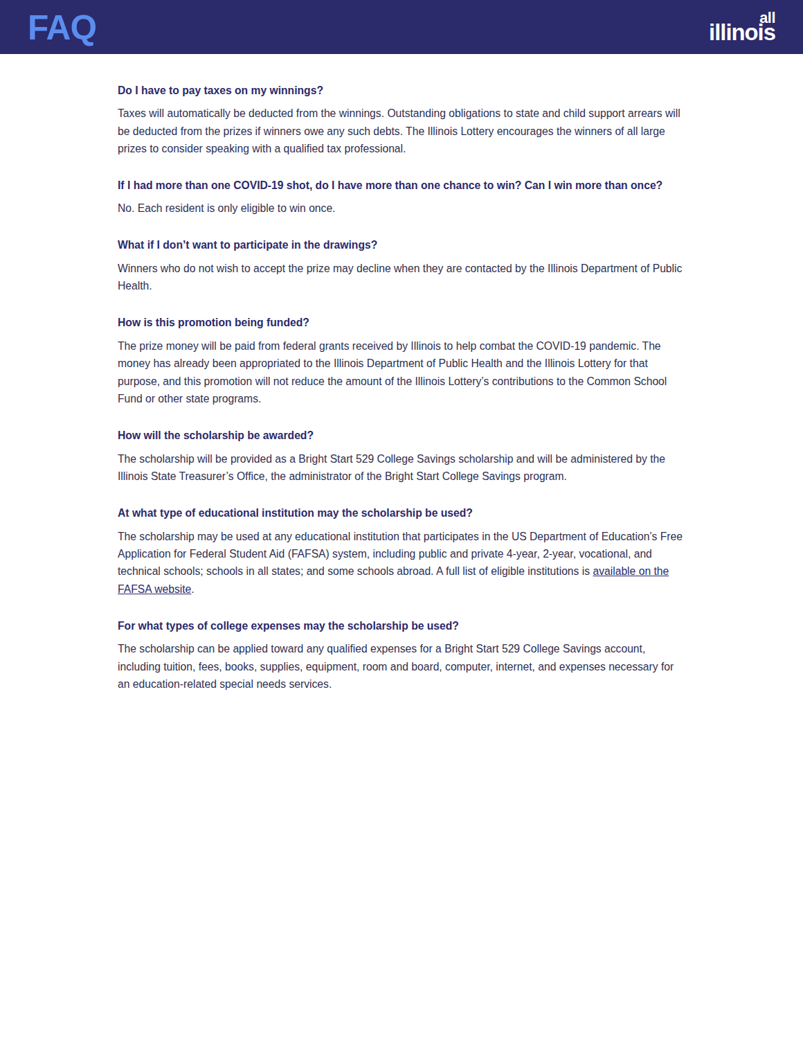FAQ
all illinois
Do I have to pay taxes on my winnings?
Taxes will automatically be deducted from the winnings. Outstanding obligations to state and child support arrears will be deducted from the prizes if winners owe any such debts. The Illinois Lottery encourages the winners of all large prizes to consider speaking with a qualified tax professional.
If I had more than one COVID-19 shot, do I have more than one chance to win? Can I win more than once?
No. Each resident is only eligible to win once.
What if I don’t want to participate in the drawings?
Winners who do not wish to accept the prize may decline when they are contacted by the Illinois Department of Public Health.
How is this promotion being funded?
The prize money will be paid from federal grants received by Illinois to help combat the COVID-19 pandemic. The money has already been appropriated to the Illinois Department of Public Health and the Illinois Lottery for that purpose, and this promotion will not reduce the amount of the Illinois Lottery’s contributions to the Common School Fund or other state programs.
How will the scholarship be awarded?
The scholarship will be provided as a Bright Start 529 College Savings scholarship and will be administered by the Illinois State Treasurer’s Office, the administrator of the Bright Start College Savings program.
At what type of educational institution may the scholarship be used?
The scholarship may be used at any educational institution that participates in the US Department of Education’s Free Application for Federal Student Aid (FAFSA) system, including public and private 4-year, 2-year, vocational, and technical schools; schools in all states; and some schools abroad. A full list of eligible institutions is available on the FAFSA website.
For what types of college expenses may the scholarship be used?
The scholarship can be applied toward any qualified expenses for a Bright Start 529 College Savings account, including tuition, fees, books, supplies, equipment, room and board, computer, internet, and expenses necessary for an education-related special needs services.